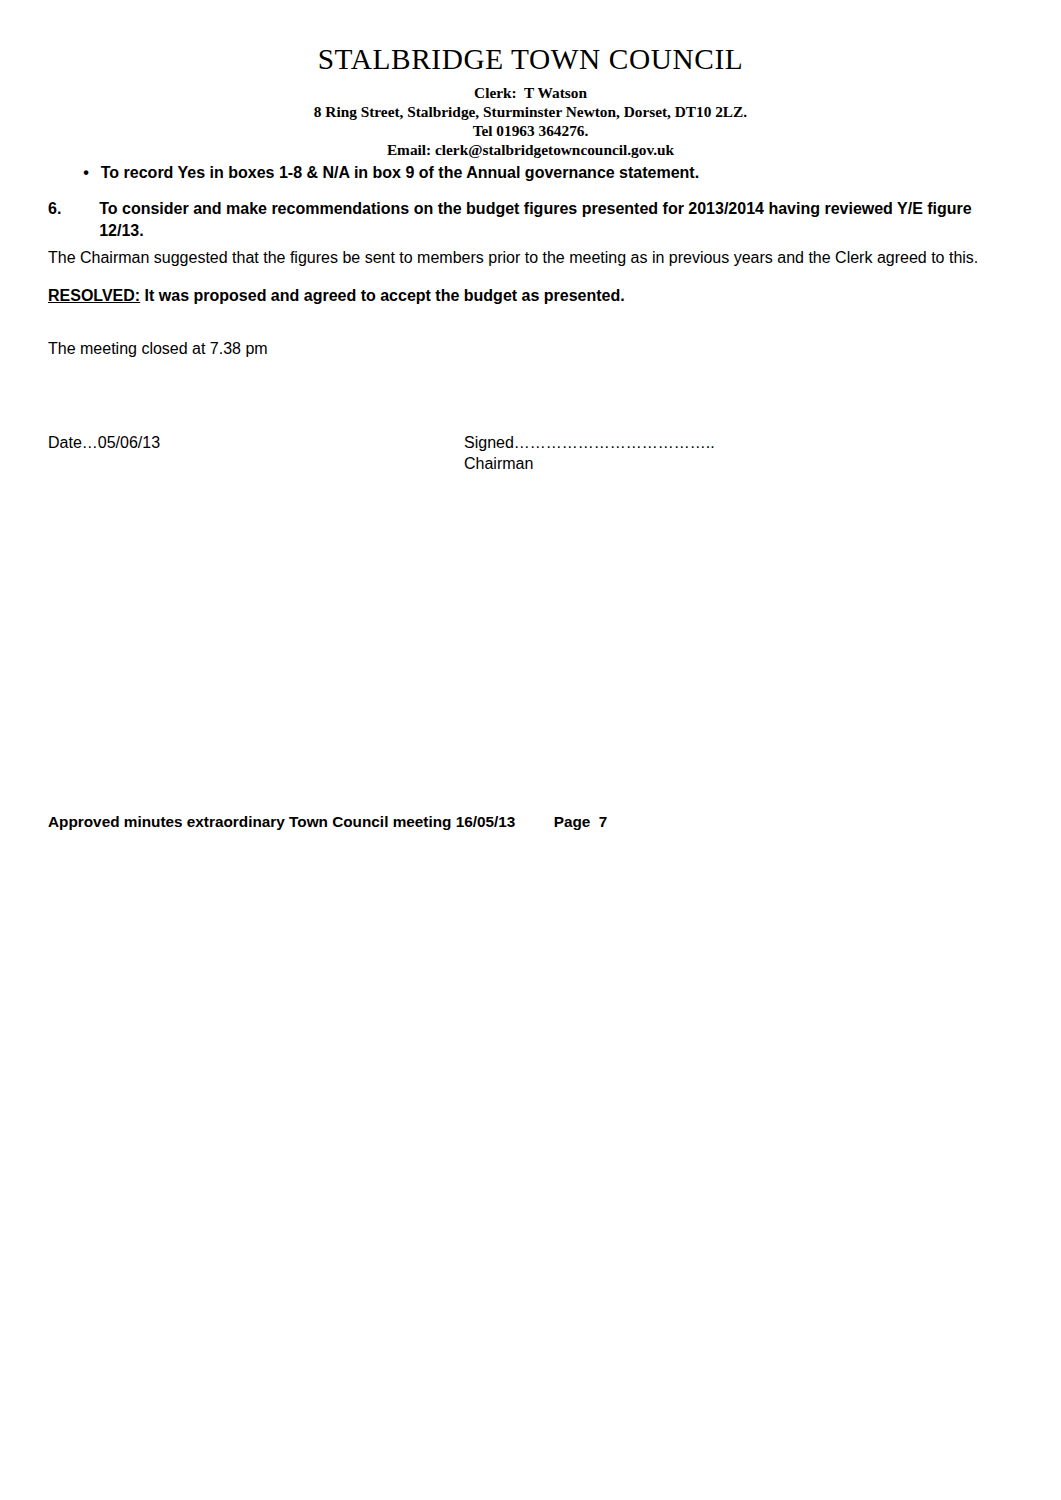STALBRIDGE TOWN COUNCIL
Clerk: T Watson
8 Ring Street, Stalbridge, Sturminster Newton, Dorset, DT10 2LZ.
Tel 01963 364276.
Email: clerk@stalbridgetowncouncil.gov.uk
To record Yes in boxes 1-8 & N/A in box 9 of the Annual governance statement.
6.
To consider and make recommendations on the budget figures presented for 2013/2014 having reviewed Y/E figure 12/13.
The Chairman suggested that the figures be sent to members prior to the meeting as in previous years and the Clerk agreed to this.
RESOLVED: It was proposed and agreed to accept the budget as presented.
The meeting closed at 7.38 pm
Date…05/06/13
Signed……………………………….. Chairman
Approved minutes extraordinary Town Council meeting 16/05/13Page 7